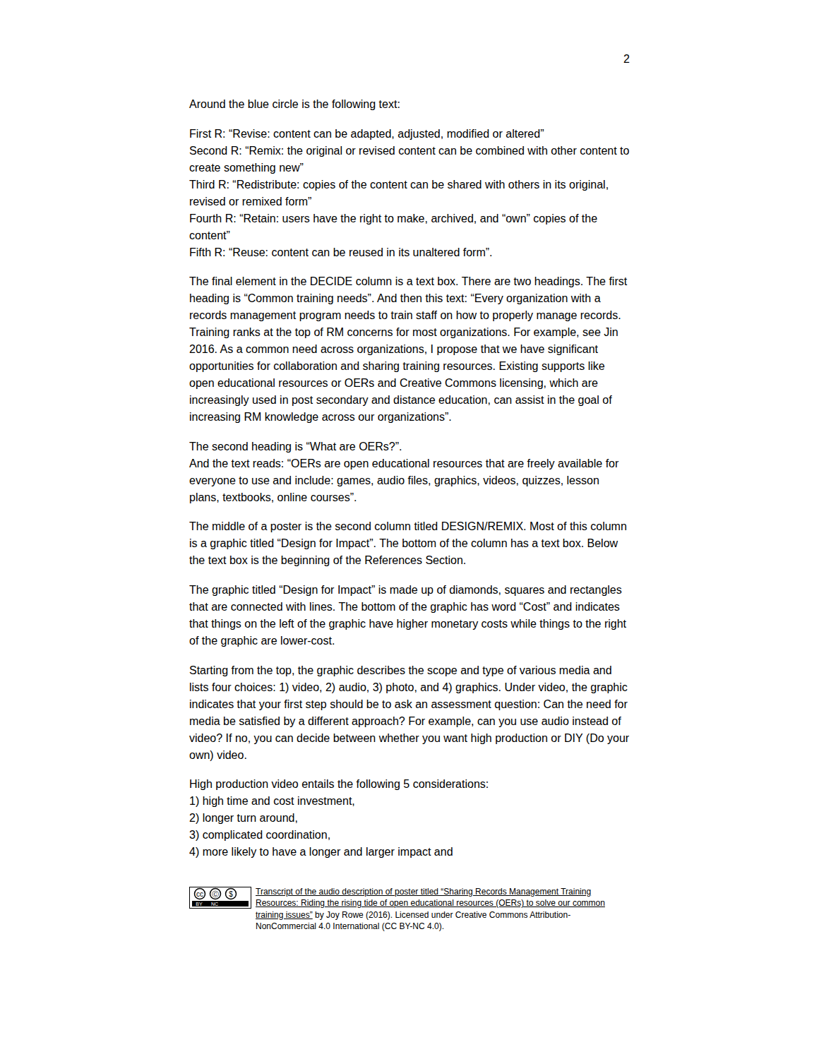2
Around the blue circle is the following text:
First R: “Revise: content can be adapted, adjusted, modified or altered”
Second R: “Remix: the original or revised content can be combined with other content to create something new”
Third R: “Redistribute: copies of the content can be shared with others in its original, revised or remixed form”
Fourth R: “Retain: users have the right to make, archived, and “own” copies of the content”
Fifth R: “Reuse: content can be reused in its unaltered form”.
The final element in the DECIDE column is a text box. There are two headings. The first heading is “Common training needs”. And then this text: “Every organization with a records management program needs to train staff on how to properly manage records. Training ranks at the top of RM concerns for most organizations. For example, see Jin 2016. As a common need across organizations, I propose that we have significant opportunities for collaboration and sharing training resources. Existing supports like open educational resources or OERs and Creative Commons licensing, which are increasingly used in post secondary and distance education, can assist in the goal of increasing RM knowledge across our organizations”.
The second heading is “What are OERs?”.
And the text reads: “OERs are open educational resources that are freely available for everyone to use and include: games, audio files, graphics, videos, quizzes, lesson plans, textbooks, online courses”.
The middle of a poster is the second column titled DESIGN/REMIX. Most of this column is a graphic titled “Design for Impact”. The bottom of the column has a text box. Below the text box is the beginning of the References Section.
The graphic titled “Design for Impact” is made up of diamonds, squares and rectangles that are connected with lines. The bottom of the graphic has word “Cost” and indicates that things on the left of the graphic have higher monetary costs while things to the right of the graphic are lower-cost.
Starting from the top, the graphic describes the scope and type of various media and lists four choices: 1) video, 2) audio, 3) photo, and 4) graphics. Under video, the graphic indicates that your first step should be to ask an assessment question: Can the need for media be satisfied by a different approach? For example, can you use audio instead of video? If no, you can decide between whether you want high production or DIY (Do your own) video.
High production video entails the following 5 considerations:
1) high time and cost investment,
2) longer turn around,
3) complicated coordination,
4) more likely to have a longer and larger impact and
cc Ⓒ $ BY NC
Transcript of the audio description of poster titled “Sharing Records Management Training Resources: Riding the rising tide of open educational resources (OERs) to solve our common training issues” by Joy Rowe (2016). Licensed under Creative Commons Attribution-NonCommercial 4.0 International (CC BY-NC 4.0).